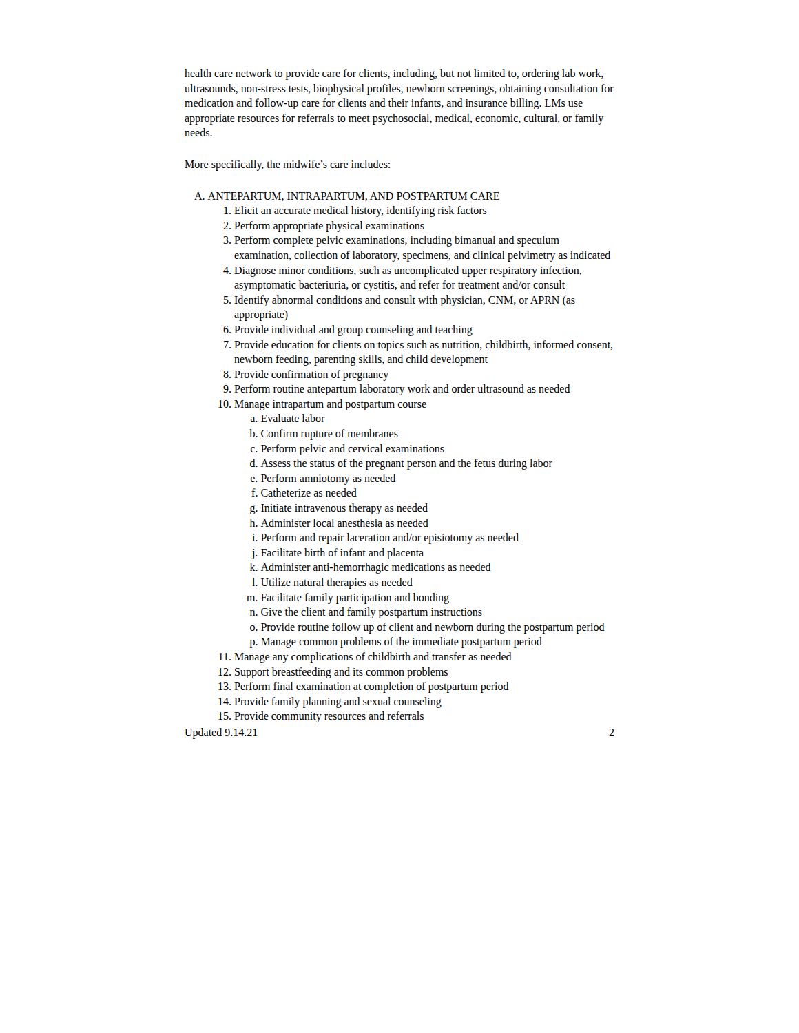health care network to provide care for clients, including, but not limited to, ordering lab work, ultrasounds, non-stress tests, biophysical profiles, newborn screenings, obtaining consultation for medication and follow-up care for clients and their infants, and insurance billing. LMs use appropriate resources for referrals to meet psychosocial, medical, economic, cultural, or family needs.
More specifically, the midwife’s care includes:
Antepartum, Intrapartum, and Postpartum Care
Elicit an accurate medical history, identifying risk factors
Perform appropriate physical examinations
Perform complete pelvic examinations, including bimanual and speculum examination, collection of laboratory, specimens, and clinical pelvimetry as indicated
Diagnose minor conditions, such as uncomplicated upper respiratory infection, asymptomatic bacteriuria, or cystitis, and refer for treatment and/or consult
Identify abnormal conditions and consult with physician, CNM, or APRN (as appropriate)
Provide individual and group counseling and teaching
Provide education for clients on topics such as nutrition, childbirth, informed consent, newborn feeding, parenting skills, and child development
Provide confirmation of pregnancy
Perform routine antepartum laboratory work and order ultrasound as needed
Manage intrapartum and postpartum course
Evaluate labor
Confirm rupture of membranes
Perform pelvic and cervical examinations
Assess the status of the pregnant person and the fetus during labor
Perform amniotomy as needed
Catheterize as needed
Initiate intravenous therapy as needed
Administer local anesthesia as needed
Perform and repair laceration and/or episiotomy as needed
Facilitate birth of infant and placenta
Administer anti-hemorrhagic medications as needed
Utilize natural therapies as needed
Facilitate family participation and bonding
Give the client and family postpartum instructions
Provide routine follow up of client and newborn during the postpartum period
Manage common problems of the immediate postpartum period
Manage any complications of childbirth and transfer as needed
Support breastfeeding and its common problems
Perform final examination at completion of postpartum period
Provide family planning and sexual counseling
Provide community resources and referrals
Updated 9.14.21 2